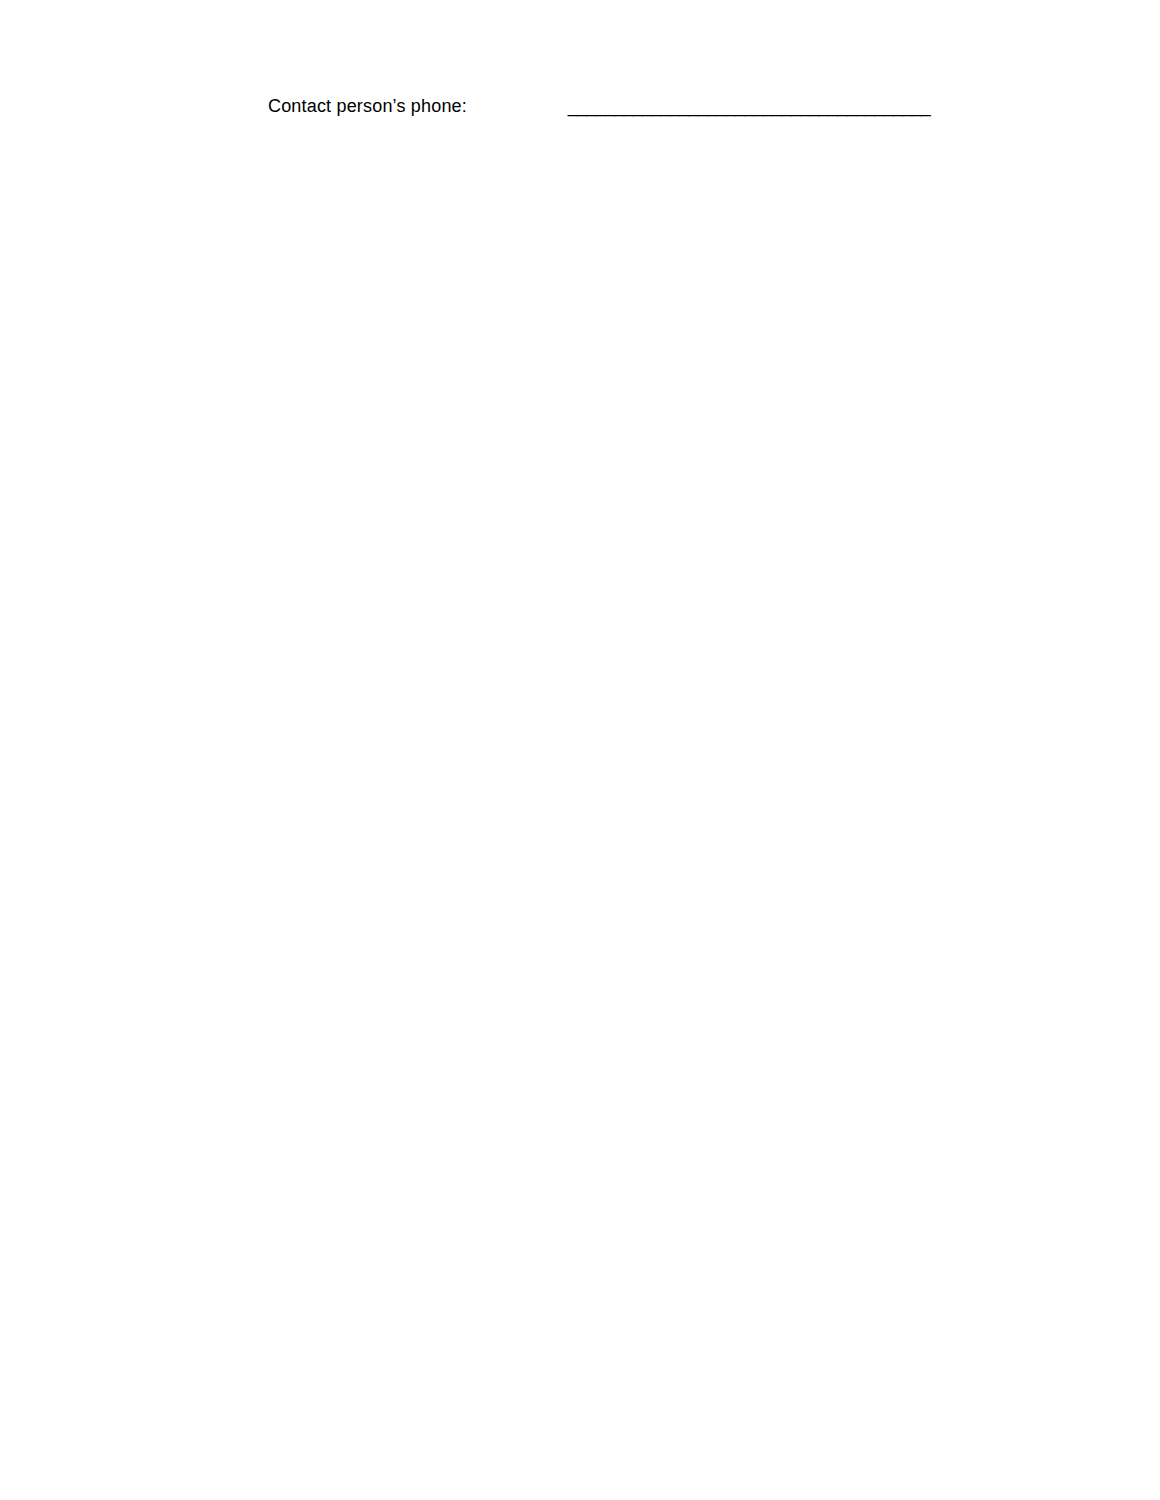Contact person’s phone: _______________________________________